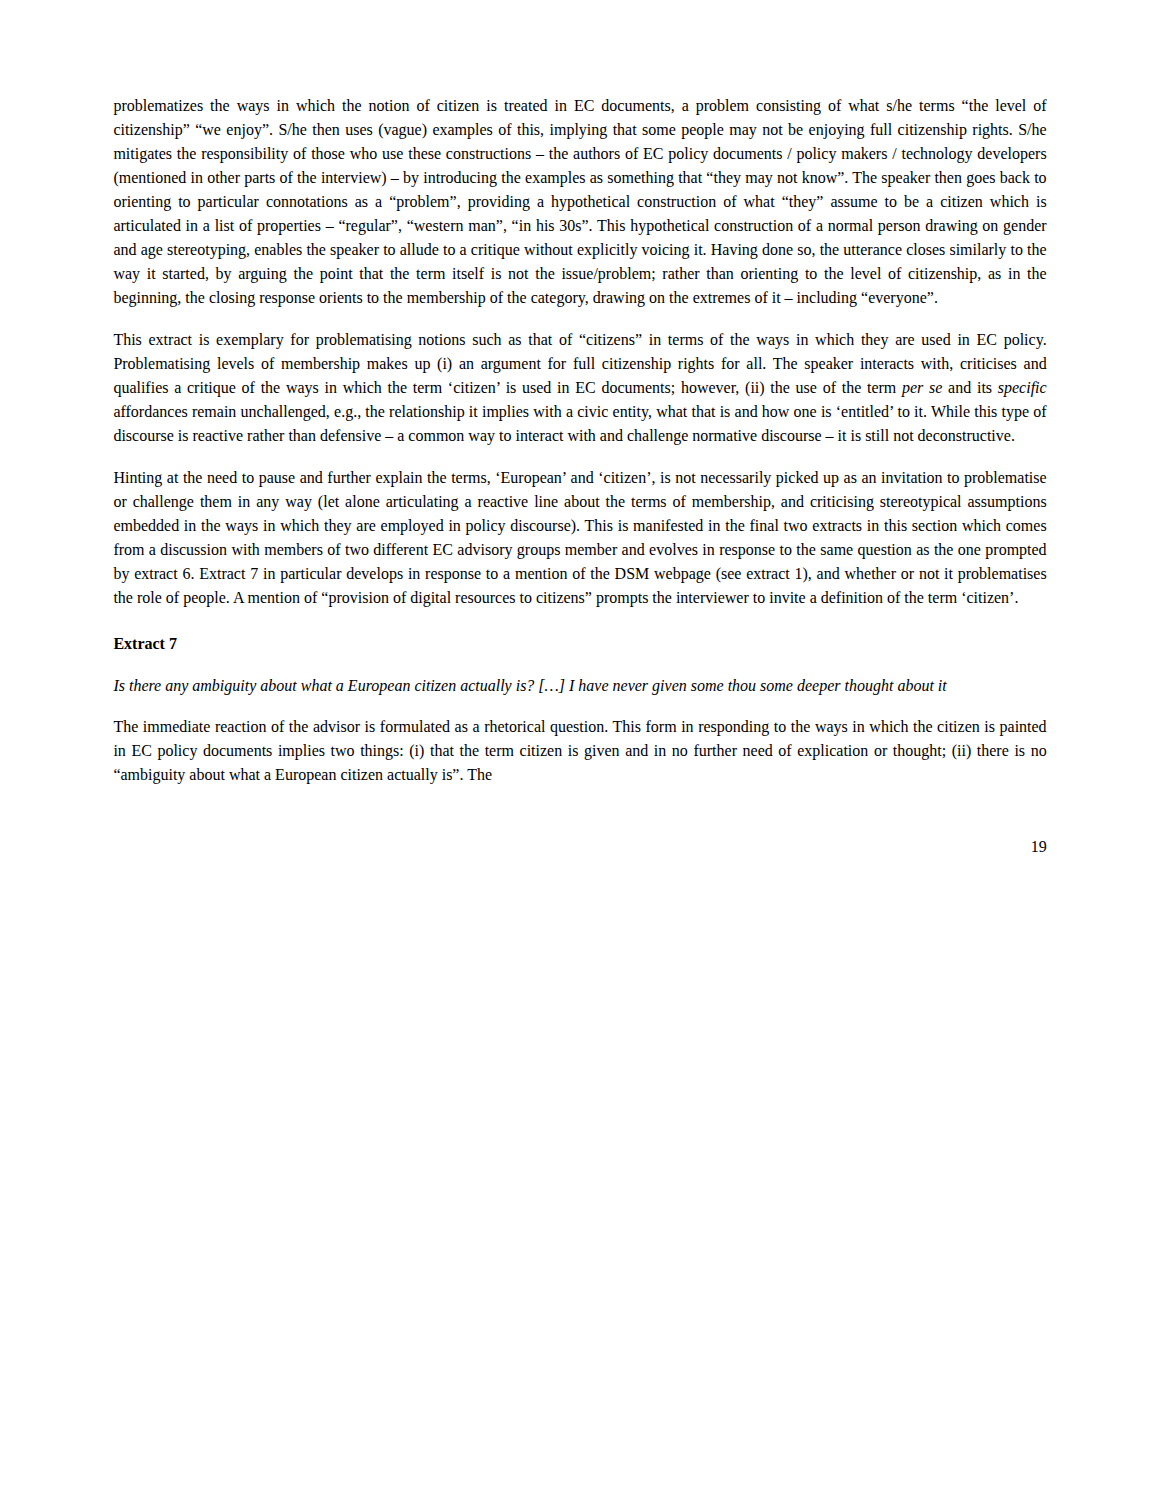problematizes the ways in which the notion of citizen is treated in EC documents, a problem consisting of what s/he terms “the level of citizenship” “we enjoy”. S/he then uses (vague) examples of this, implying that some people may not be enjoying full citizenship rights. S/he mitigates the responsibility of those who use these constructions – the authors of EC policy documents / policy makers / technology developers (mentioned in other parts of the interview) – by introducing the examples as something that “they may not know”. The speaker then goes back to orienting to particular connotations as a “problem”, providing a hypothetical construction of what “they” assume to be a citizen which is articulated in a list of properties – “regular”, “western man”, “in his 30s”. This hypothetical construction of a normal person drawing on gender and age stereotyping, enables the speaker to allude to a critique without explicitly voicing it. Having done so, the utterance closes similarly to the way it started, by arguing the point that the term itself is not the issue/problem; rather than orienting to the level of citizenship, as in the beginning, the closing response orients to the membership of the category, drawing on the extremes of it – including “everyone”.
This extract is exemplary for problematising notions such as that of “citizens” in terms of the ways in which they are used in EC policy. Problematising levels of membership makes up (i) an argument for full citizenship rights for all. The speaker interacts with, criticises and qualifies a critique of the ways in which the term ‘citizen’ is used in EC documents; however, (ii) the use of the term per se and its specific affordances remain unchallenged, e.g., the relationship it implies with a civic entity, what that is and how one is ‘entitled’ to it. While this type of discourse is reactive rather than defensive – a common way to interact with and challenge normative discourse – it is still not deconstructive.
Hinting at the need to pause and further explain the terms, ‘European’ and ‘citizen’, is not necessarily picked up as an invitation to problematise or challenge them in any way (let alone articulating a reactive line about the terms of membership, and criticising stereotypical assumptions embedded in the ways in which they are employed in policy discourse). This is manifested in the final two extracts in this section which comes from a discussion with members of two different EC advisory groups member and evolves in response to the same question as the one prompted by extract 6. Extract 7 in particular develops in response to a mention of the DSM webpage (see extract 1), and whether or not it problematises the role of people. A mention of “provision of digital resources to citizens” prompts the interviewer to invite a definition of the term ‘citizen’.
Extract 7
Is there any ambiguity about what a European citizen actually is? […] I have never given some thou some deeper thought about it
The immediate reaction of the advisor is formulated as a rhetorical question. This form in responding to the ways in which the citizen is painted in EC policy documents implies two things: (i) that the term citizen is given and in no further need of explication or thought; (ii) there is no “ambiguity about what a European citizen actually is”. The
19